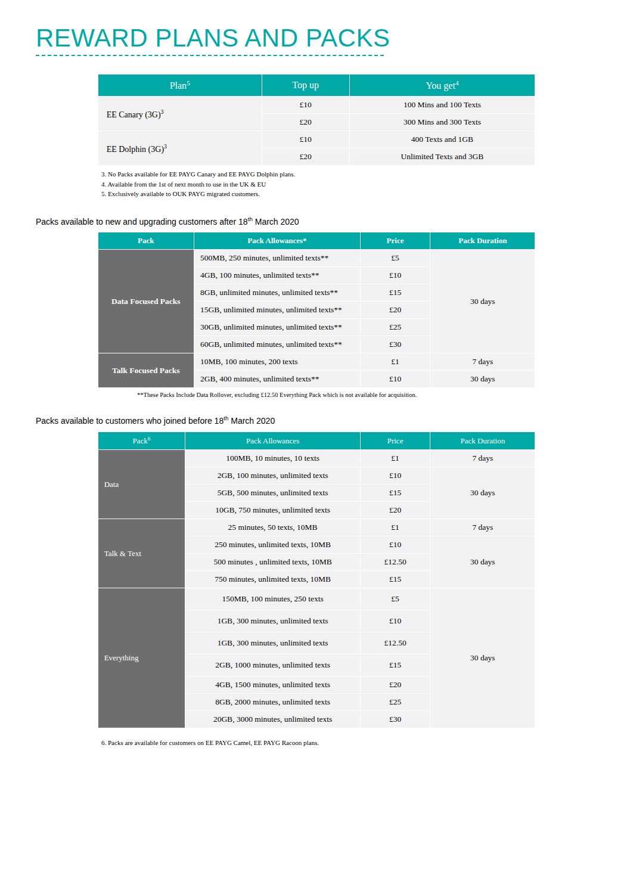REWARD PLANS AND PACKS
| Plan 5 | Top up | You get 4 |
| --- | --- | --- |
| EE Canary (3G) 3 | £10 | 100 Mins and 100 Texts |
| £20 | 300 Mins and 300 Texts |
| EE Dolphin (3G) 3 | £10 | 400 Texts and 1GB |
| £20 | Unlimited Texts and 3GB |
3. No Packs available for EE PAYG Canary and EE PAYG Dolphin plans.
4. Available from the 1st of next month to use in the UK & EU
5. Exclusively available to OUK PAYG migrated customers.
Packs available to new and upgrading customers after 18th March 2020
| Pack | Pack Allowances* | Price | Pack Duration |
| --- | --- | --- | --- |
| Data Focused Packs | 500MB, 250 minutes, unlimited texts** | £5 | 30 days |
| 4GB, 100 minutes, unlimited texts** | £10 |
| 8GB, unlimited minutes, unlimited texts** | £15 |
| 15GB, unlimited minutes, unlimited texts** | £20 |
| 30GB, unlimited minutes, unlimited texts** | £25 |
| 60GB, unlimited minutes, unlimited texts** | £30 |
| Talk Focused Packs | 10MB, 100 minutes, 200 texts | £1 | 7 days |
| 2GB, 400 minutes, unlimited texts** | £10 | 30 days |
**These Packs Include Data Rollover, excluding £12.50 Everything Pack which is not available for acquisition.
Packs available to customers who joined before 18th March 2020
| Pack 6 | Pack Allowances | Price | Pack Duration |
| --- | --- | --- | --- |
| Data | 100MB, 10 minutes, 10 texts | £1 | 7 days |
| 2GB, 100 minutes, unlimited texts | £10 | 30 days |
| 5GB, 500 minutes, unlimited texts | £15 |
| 10GB, 750 minutes, unlimited texts | £20 |
| Talk & Text | 25 minutes, 50 texts, 10MB | £1 | 7 days |
| 250 minutes, unlimited texts, 10MB | £10 | 30 days |
| 500 minutes , unlimited texts, 10MB | £12.50 |
| 750 minutes, unlimited texts, 10MB | £15 |
| Everything | 150MB, 100 minutes, 250 texts | £5 | 30 days |
| 1GB, 300 minutes, unlimited texts | £10 |
| 1GB, 300 minutes, unlimited texts | £12.50 |
| 2GB, 1000 minutes, unlimited texts | £15 |
| 4GB, 1500 minutes, unlimited texts | £20 |
| 8GB, 2000 minutes, unlimited texts | £25 |
| 20GB, 3000 minutes, unlimited texts | £30 |
6. Packs are available for customers on EE PAYG Camel, EE PAYG Racoon plans.